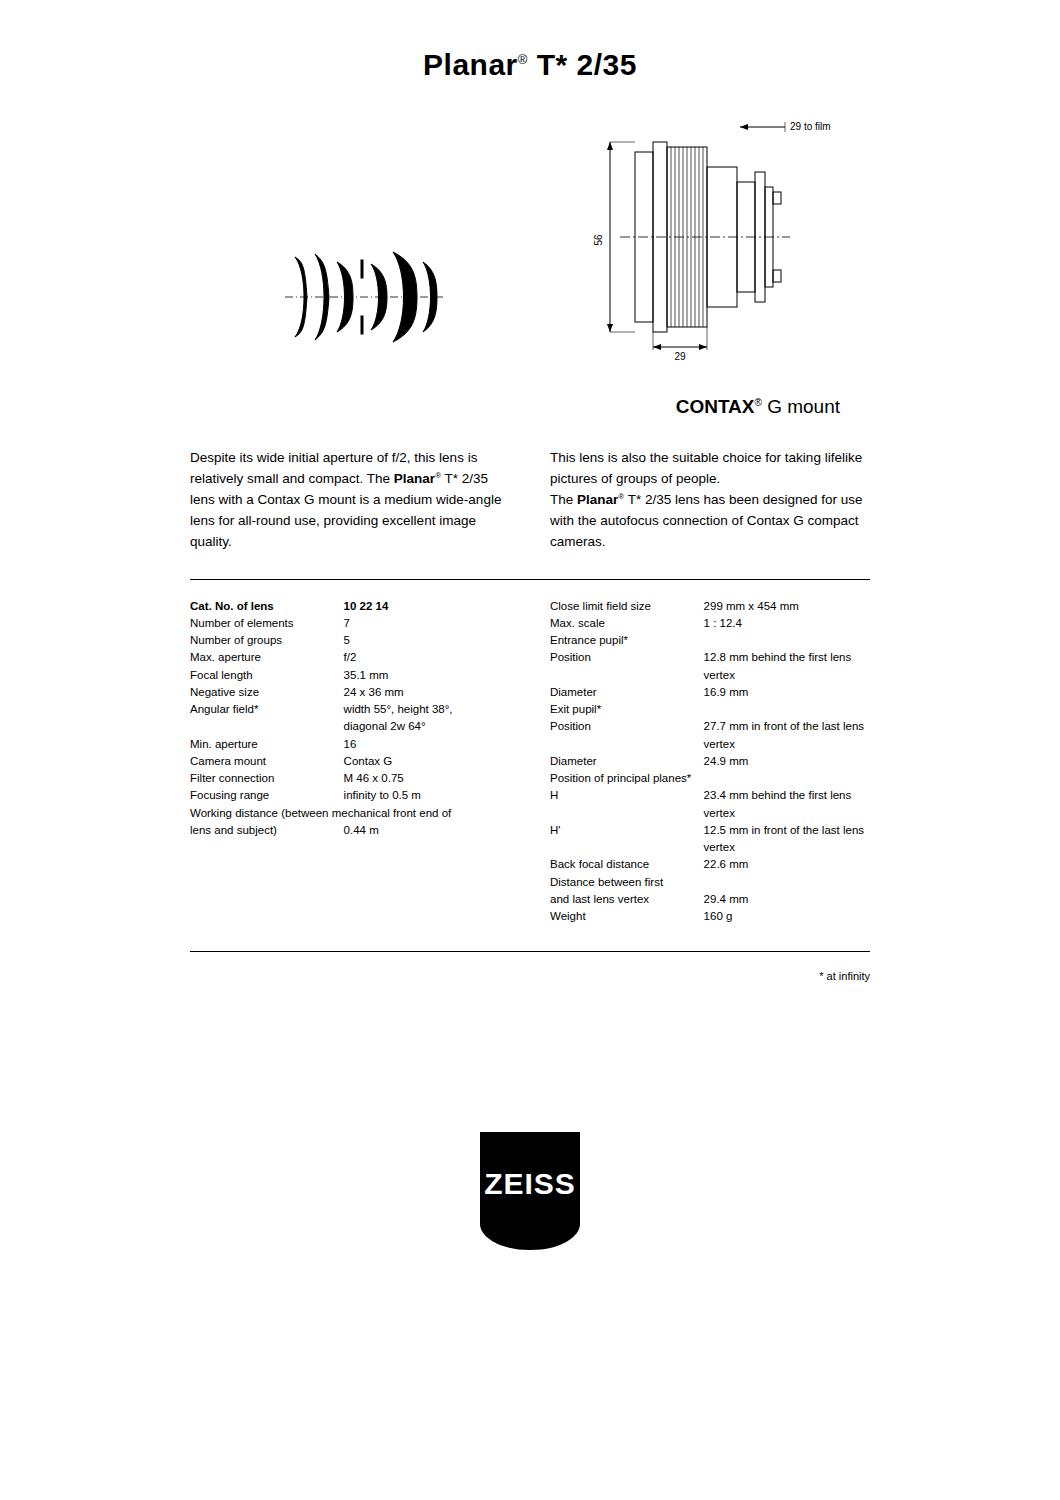Planar® T* 2/35
56 29 29 to film
CONTAX® G mount
Despite its wide initial aperture of f/2, this lens is relatively small and compact. The Planar® T* 2/35 lens with a Contax G mount is a medium wide-angle lens for all-round use, providing excellent image quality.
This lens is also the suitable choice for taking lifelike pictures of groups of people.
The Planar® T* 2/35 lens has been designed for use with the autofocus connection of Contax G compact cameras.
| Cat. No. of lens | 10 22 14 |
| Number of elements | 7 |
| Number of groups | 5 |
| Max. aperture | f/2 |
| Focal length | 35.1 mm |
| Negative size | 24 x 36 mm |
| Angular field* | width 55°, height 38°, diagonal 2w 64° |
| Min. aperture | 16 |
| Camera mount | Contax G |
| Filter connection | M 46 x 0.75 |
| Focusing range | infinity to 0.5 m |
| Working distance (between mechanical front end of |
| lens and subject) | 0.44 m |
| Close limit field size | 299 mm x 454 mm |
| Max. scale | 1 : 12.4 |
| Entrance pupil* | |
| Position | 12.8 mm behind the first lens vertex |
| Diameter | 16.9 mm |
| Exit pupil* | |
| Position | 27.7 mm in front of the last lens vertex |
| Diameter | 24.9 mm |
| Position of principal planes* | |
| H | 23.4 mm behind the first lens vertex |
| H' | 12.5 mm in front of the last lens vertex |
| Back focal distance | 22.6 mm |
| Distance between first | |
| and last lens vertex | 29.4 mm |
| Weight | 160 g |
* at infinity
ZEISS